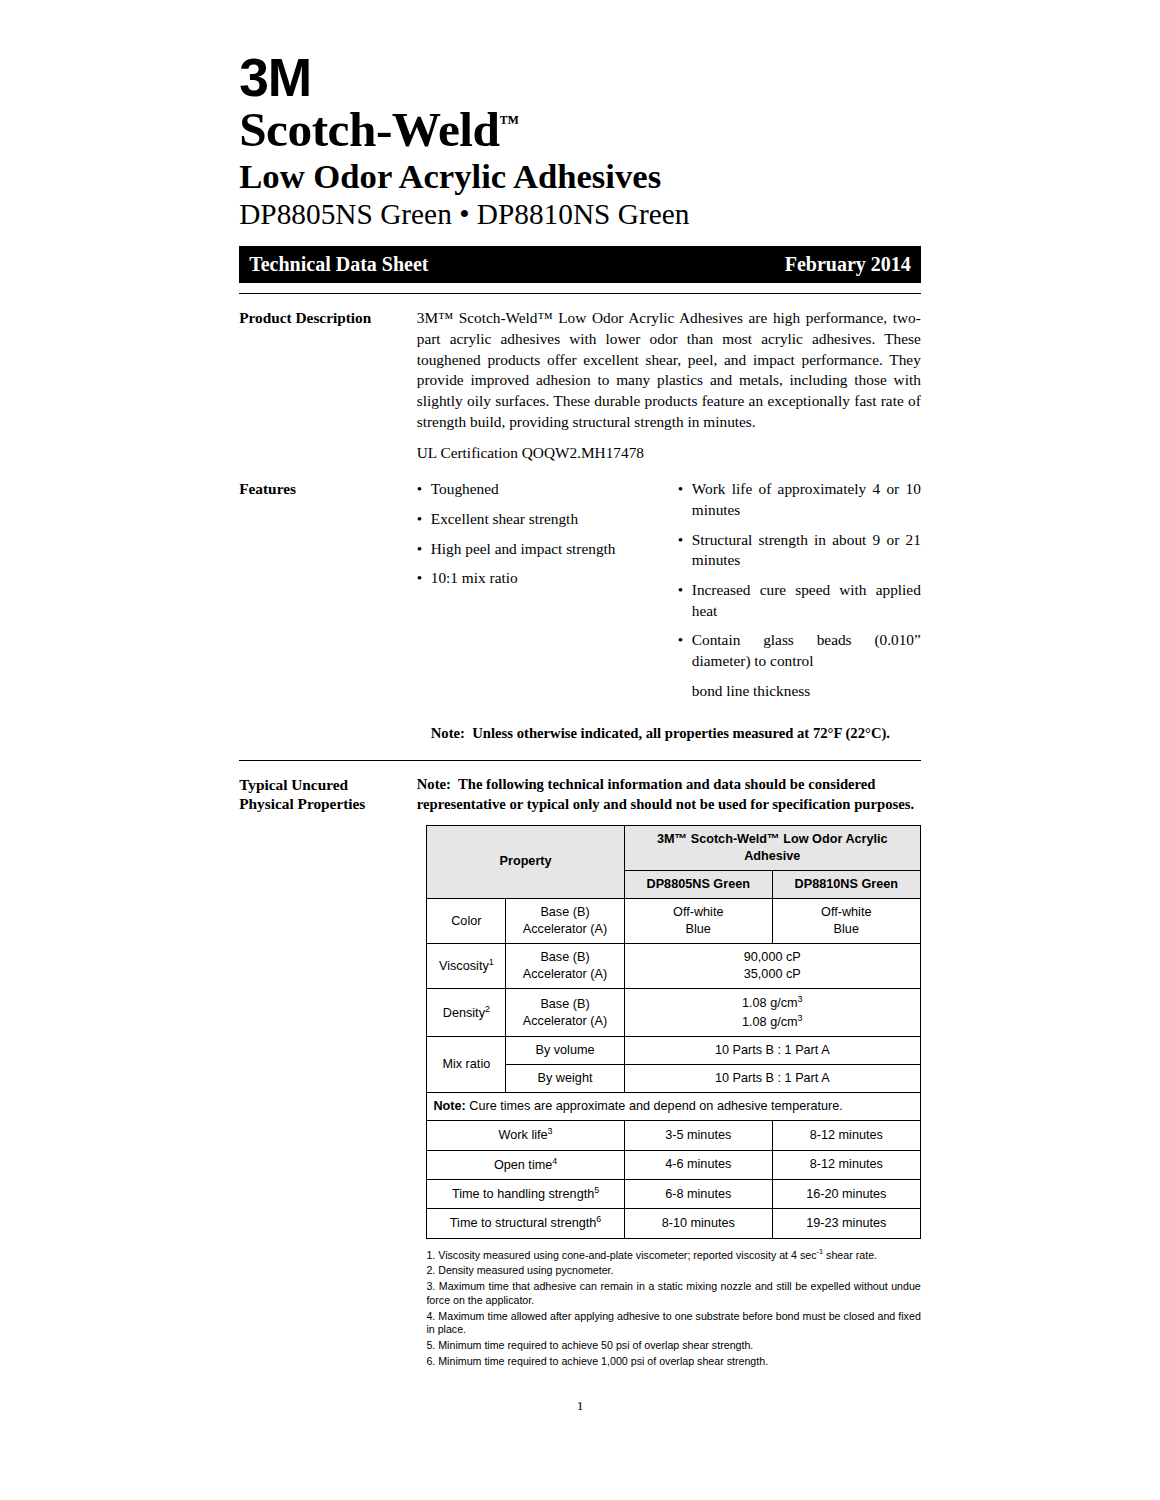3M
Scotch-Weld™
Low Odor Acrylic Adhesives
DP8805NS Green • DP8810NS Green
Technical Data Sheet February 2014
Product Description
3M™ Scotch-Weld™ Low Odor Acrylic Adhesives are high performance, two-part acrylic adhesives with lower odor than most acrylic adhesives. These toughened products offer excellent shear, peel, and impact performance. They provide improved adhesion to many plastics and metals, including those with slightly oily surfaces. These durable products feature an exceptionally fast rate of strength build, providing structural strength in minutes.
UL Certification QOQW2.MH17478
Features
Toughened
Excellent shear strength
High peel and impact strength
10:1 mix ratio
Work life of approximately 4 or 10 minutes
Structural strength in about 9 or 21 minutes
Increased cure speed with applied heat
Contain glass beads (0.010” diameter) to control
bond line thickness
Note: Unless otherwise indicated, all properties measured at 72°F (22°C).
Typical Uncured
Physical Properties
Note: The following technical information and data should be considered representative or typical only and should not be used for specification purposes.
| Property | 3M™ Scotch-Weld™ Low Odor Acrylic Adhesive |
| --- | --- |
| DP8805NS Green | DP8810NS Green |
| Color | Base (B) Accelerator (A) | Off-white Blue | Off-white Blue |
| Viscosity 1 | Base (B) Accelerator (A) | 90,000 cP 35,000 cP |
| Density 2 | Base (B) Accelerator (A) | 1.08 g/cm 3 1.08 g/cm 3 |
| Mix ratio | By volume | 10 Parts B : 1 Part A |
| By weight | 10 Parts B : 1 Part A |
| Note: Cure times are approximate and depend on adhesive temperature. |
| Work life 3 | 3-5 minutes | 8-12 minutes |
| Open time 4 | 4-6 minutes | 8-12 minutes |
| Time to handling strength 5 | 6-8 minutes | 16-20 minutes |
| Time to structural strength 6 | 8-10 minutes | 19-23 minutes |
1. Viscosity measured using cone-and-plate viscometer; reported viscosity at 4 sec-1 shear rate.
2. Density measured using pycnometer.
3. Maximum time that adhesive can remain in a static mixing nozzle and still be expelled without undue force on the applicator.
4. Maximum time allowed after applying adhesive to one substrate before bond must be closed and fixed in place.
5. Minimum time required to achieve 50 psi of overlap shear strength.
6. Minimum time required to achieve 1,000 psi of overlap shear strength.
1